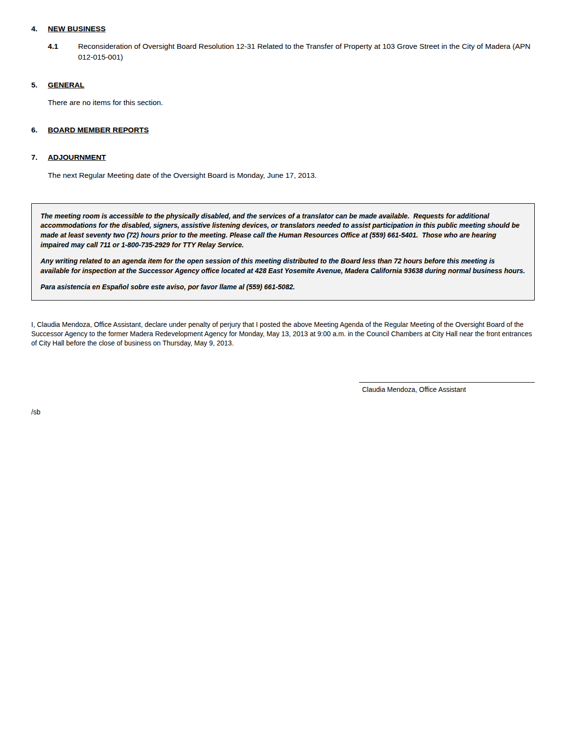4. NEW BUSINESS
4.1 Reconsideration of Oversight Board Resolution 12-31 Related to the Transfer of Property at 103 Grove Street in the City of Madera (APN 012-015-001)
5. GENERAL
There are no items for this section.
6. BOARD MEMBER REPORTS
7. ADJOURNMENT
The next Regular Meeting date of the Oversight Board is Monday, June 17, 2013.
The meeting room is accessible to the physically disabled, and the services of a translator can be made available. Requests for additional accommodations for the disabled, signers, assistive listening devices, or translators needed to assist participation in this public meeting should be made at least seventy two (72) hours prior to the meeting. Please call the Human Resources Office at (559) 661-5401. Those who are hearing impaired may call 711 or 1-800-735-2929 for TTY Relay Service.
Any writing related to an agenda item for the open session of this meeting distributed to the Board less than 72 hours before this meeting is available for inspection at the Successor Agency office located at 428 East Yosemite Avenue, Madera California 93638 during normal business hours.
Para asistencia en Español sobre este aviso, por favor llame al (559) 661-5082.
I, Claudia Mendoza, Office Assistant, declare under penalty of perjury that I posted the above Meeting Agenda of the Regular Meeting of the Oversight Board of the Successor Agency to the former Madera Redevelopment Agency for Monday, May 13, 2013 at 9:00 a.m. in the Council Chambers at City Hall near the front entrances of City Hall before the close of business on Thursday, May 9, 2013.
Claudia Mendoza, Office Assistant
/sb